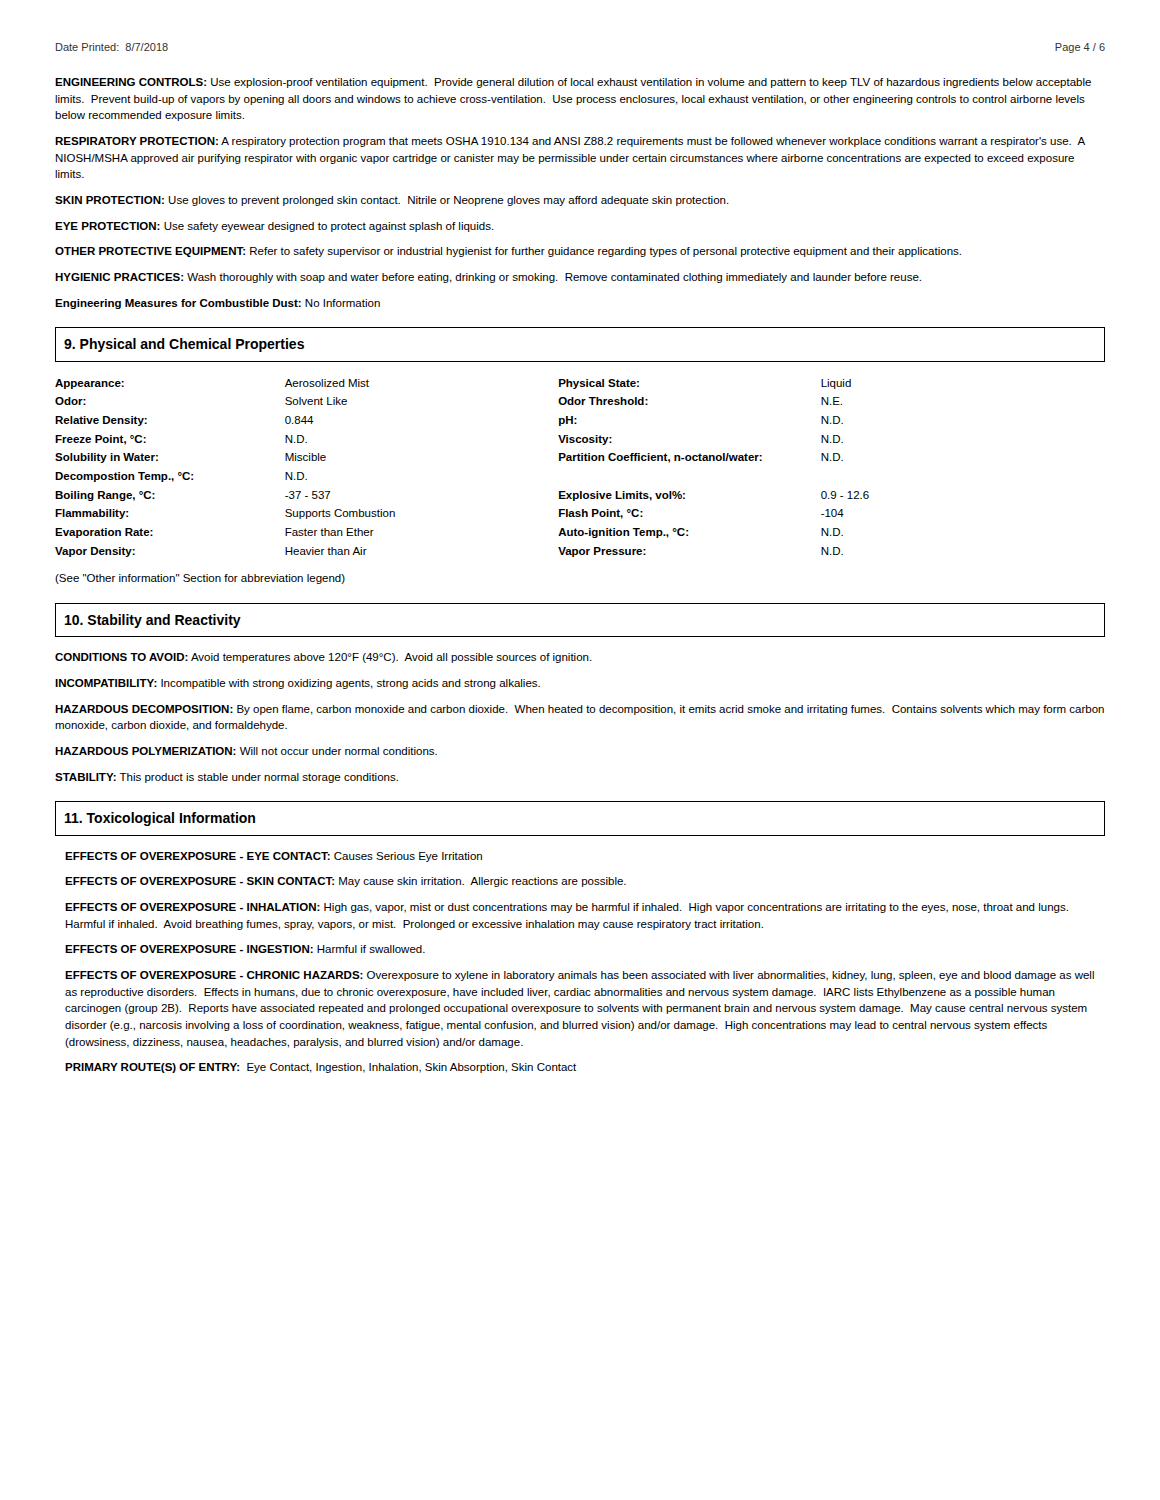Date Printed: 8/7/2018
Page 4 / 6
ENGINEERING CONTROLS: Use explosion-proof ventilation equipment. Provide general dilution of local exhaust ventilation in volume and pattern to keep TLV of hazardous ingredients below acceptable limits. Prevent build-up of vapors by opening all doors and windows to achieve cross-ventilation. Use process enclosures, local exhaust ventilation, or other engineering controls to control airborne levels below recommended exposure limits.
RESPIRATORY PROTECTION: A respiratory protection program that meets OSHA 1910.134 and ANSI Z88.2 requirements must be followed whenever workplace conditions warrant a respirator's use. A NIOSH/MSHA approved air purifying respirator with organic vapor cartridge or canister may be permissible under certain circumstances where airborne concentrations are expected to exceed exposure limits.
SKIN PROTECTION: Use gloves to prevent prolonged skin contact. Nitrile or Neoprene gloves may afford adequate skin protection.
EYE PROTECTION: Use safety eyewear designed to protect against splash of liquids.
OTHER PROTECTIVE EQUIPMENT: Refer to safety supervisor or industrial hygienist for further guidance regarding types of personal protective equipment and their applications.
HYGIENIC PRACTICES: Wash thoroughly with soap and water before eating, drinking or smoking. Remove contaminated clothing immediately and launder before reuse.
Engineering Measures for Combustible Dust: No Information
9. Physical and Chemical Properties
| Appearance: | Aerosolized Mist | | Physical State: | Liquid |
| Odor: | Solvent Like | | Odor Threshold: | N.E. |
| Relative Density: | 0.844 | | pH: | N.D. |
| Freeze Point, °C: | N.D. | | Viscosity: | N.D. |
| Solubility in Water: | Miscible | | Partition Coefficient, n-octanol/water: | N.D. |
| Decompostion Temp., °C: | N.D. | |
| Boiling Range, °C: | -37 - 537 | | Explosive Limits, vol%: | 0.9 - 12.6 |
| Flammability: | Supports Combustion | | Flash Point, °C: | -104 |
| Evaporation Rate: | Faster than Ether | | Auto-ignition Temp., °C: | N.D. |
| Vapor Density: | Heavier than Air | | Vapor Pressure: | N.D. |
(See "Other information" Section for abbreviation legend)
10. Stability and Reactivity
CONDITIONS TO AVOID: Avoid temperatures above 120°F (49°C). Avoid all possible sources of ignition.
INCOMPATIBILITY: Incompatible with strong oxidizing agents, strong acids and strong alkalies.
HAZARDOUS DECOMPOSITION: By open flame, carbon monoxide and carbon dioxide. When heated to decomposition, it emits acrid smoke and irritating fumes. Contains solvents which may form carbon monoxide, carbon dioxide, and formaldehyde.
HAZARDOUS POLYMERIZATION: Will not occur under normal conditions.
STABILITY: This product is stable under normal storage conditions.
11. Toxicological Information
EFFECTS OF OVEREXPOSURE - EYE CONTACT: Causes Serious Eye Irritation
EFFECTS OF OVEREXPOSURE - SKIN CONTACT: May cause skin irritation. Allergic reactions are possible.
EFFECTS OF OVEREXPOSURE - INHALATION: High gas, vapor, mist or dust concentrations may be harmful if inhaled. High vapor concentrations are irritating to the eyes, nose, throat and lungs. Harmful if inhaled. Avoid breathing fumes, spray, vapors, or mist. Prolonged or excessive inhalation may cause respiratory tract irritation.
EFFECTS OF OVEREXPOSURE - INGESTION: Harmful if swallowed.
EFFECTS OF OVEREXPOSURE - CHRONIC HAZARDS: Overexposure to xylene in laboratory animals has been associated with liver abnormalities, kidney, lung, spleen, eye and blood damage as well as reproductive disorders. Effects in humans, due to chronic overexposure, have included liver, cardiac abnormalities and nervous system damage. IARC lists Ethylbenzene as a possible human carcinogen (group 2B). Reports have associated repeated and prolonged occupational overexposure to solvents with permanent brain and nervous system damage. May cause central nervous system disorder (e.g., narcosis involving a loss of coordination, weakness, fatigue, mental confusion, and blurred vision) and/or damage. High concentrations may lead to central nervous system effects (drowsiness, dizziness, nausea, headaches, paralysis, and blurred vision) and/or damage.
PRIMARY ROUTE(S) OF ENTRY: Eye Contact, Ingestion, Inhalation, Skin Absorption, Skin Contact